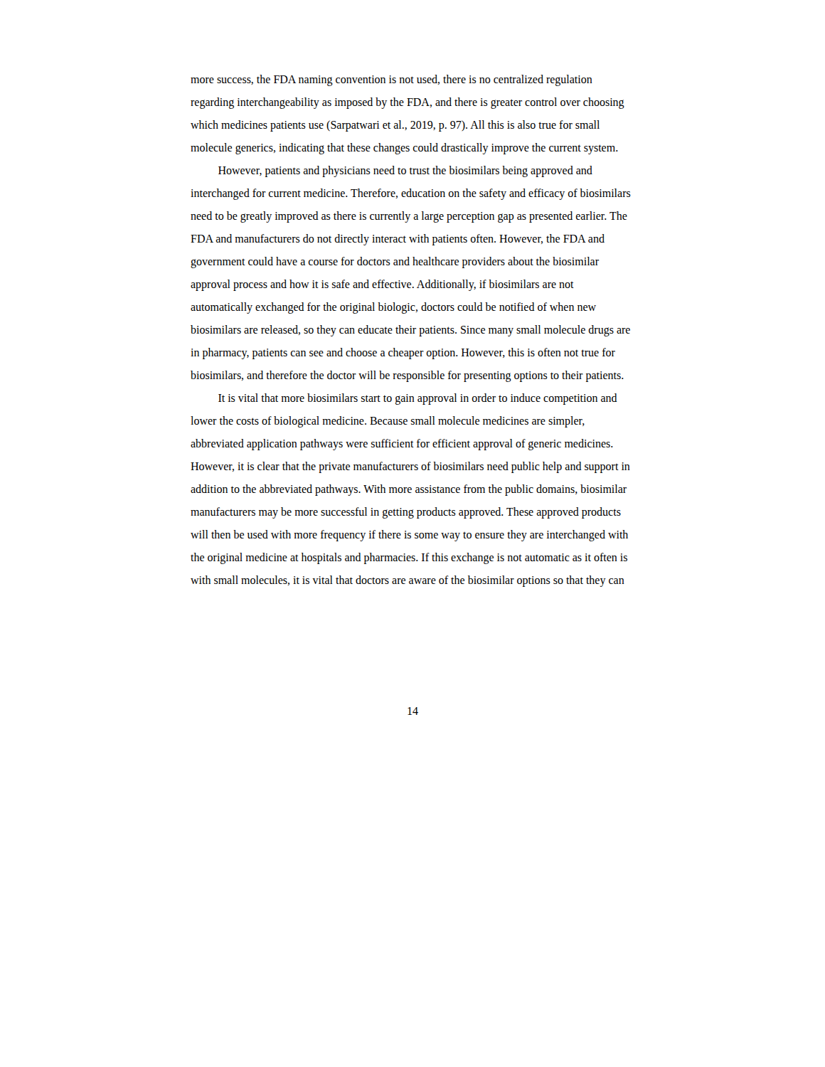more success, the FDA naming convention is not used, there is no centralized regulation regarding interchangeability as imposed by the FDA, and there is greater control over choosing which medicines patients use (Sarpatwari et al., 2019, p. 97). All this is also true for small molecule generics, indicating that these changes could drastically improve the current system.
However, patients and physicians need to trust the biosimilars being approved and interchanged for current medicine. Therefore, education on the safety and efficacy of biosimilars need to be greatly improved as there is currently a large perception gap as presented earlier. The FDA and manufacturers do not directly interact with patients often. However, the FDA and government could have a course for doctors and healthcare providers about the biosimilar approval process and how it is safe and effective. Additionally, if biosimilars are not automatically exchanged for the original biologic, doctors could be notified of when new biosimilars are released, so they can educate their patients. Since many small molecule drugs are in pharmacy, patients can see and choose a cheaper option. However, this is often not true for biosimilars, and therefore the doctor will be responsible for presenting options to their patients.
It is vital that more biosimilars start to gain approval in order to induce competition and lower the costs of biological medicine. Because small molecule medicines are simpler, abbreviated application pathways were sufficient for efficient approval of generic medicines. However, it is clear that the private manufacturers of biosimilars need public help and support in addition to the abbreviated pathways. With more assistance from the public domains, biosimilar manufacturers may be more successful in getting products approved. These approved products will then be used with more frequency if there is some way to ensure they are interchanged with the original medicine at hospitals and pharmacies. If this exchange is not automatic as it often is with small molecules, it is vital that doctors are aware of the biosimilar options so that they can
14